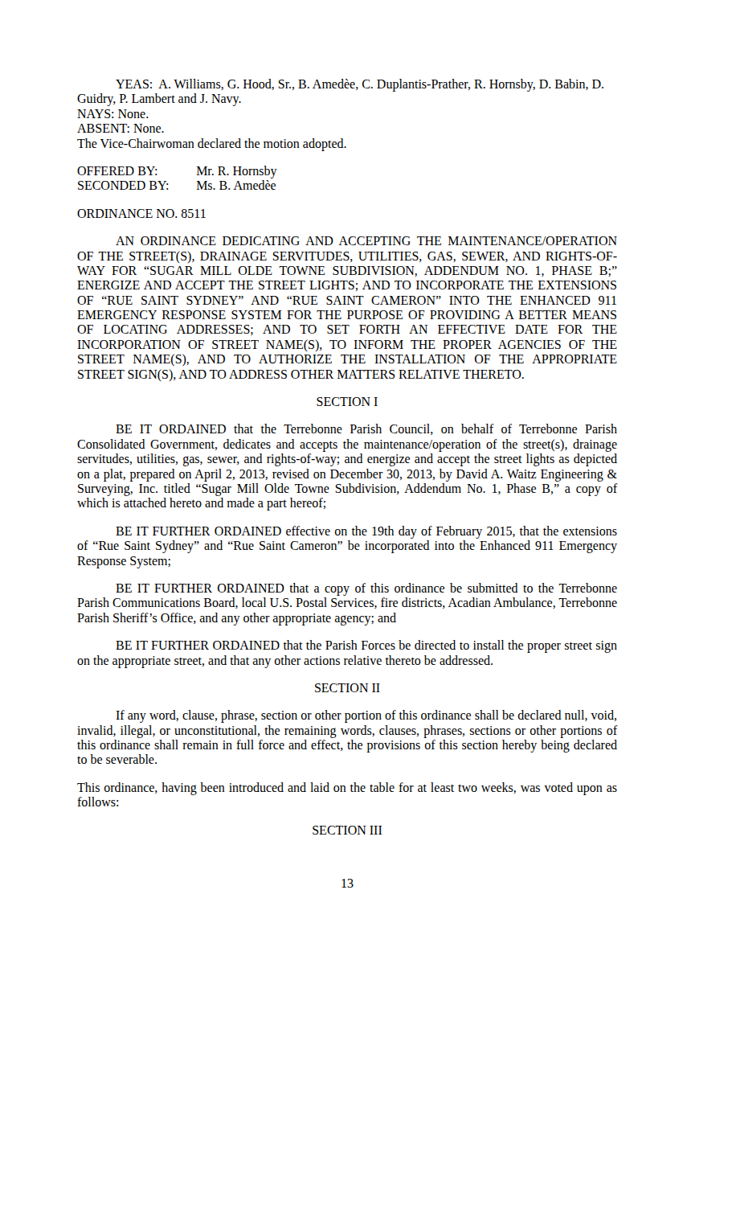YEAS: A. Williams, G. Hood, Sr., B. Amedèe, C. Duplantis-Prather, R. Hornsby, D. Babin, D. Guidry, P. Lambert and J. Navy.
NAYS: None.
ABSENT: None.
The Vice-Chairwoman declared the motion adopted.
| OFFERED BY: | Mr. R. Hornsby |
| SECONDED BY: | Ms. B. Amedèe |
ORDINANCE NO. 8511
AN ORDINANCE DEDICATING AND ACCEPTING THE MAINTENANCE/OPERATION OF THE STREET(S), DRAINAGE SERVITUDES, UTILITIES, GAS, SEWER, AND RIGHTS-OF-WAY FOR “SUGAR MILL OLDE TOWNE SUBDIVISION, ADDENDUM NO. 1, PHASE B;” ENERGIZE AND ACCEPT THE STREET LIGHTS; AND TO INCORPORATE THE EXTENSIONS OF “RUE SAINT SYDNEY” AND “RUE SAINT CAMERON” INTO THE ENHANCED 911 EMERGENCY RESPONSE SYSTEM FOR THE PURPOSE OF PROVIDING A BETTER MEANS OF LOCATING ADDRESSES; AND TO SET FORTH AN EFFECTIVE DATE FOR THE INCORPORATION OF STREET NAME(S), TO INFORM THE PROPER AGENCIES OF THE STREET NAME(S), AND TO AUTHORIZE THE INSTALLATION OF THE APPROPRIATE STREET SIGN(S), AND TO ADDRESS OTHER MATTERS RELATIVE THERETO.
SECTION I
BE IT ORDAINED that the Terrebonne Parish Council, on behalf of Terrebonne Parish Consolidated Government, dedicates and accepts the maintenance/operation of the street(s), drainage servitudes, utilities, gas, sewer, and rights-of-way; and energize and accept the street lights as depicted on a plat, prepared on April 2, 2013, revised on December 30, 2013, by David A. Waitz Engineering & Surveying, Inc. titled “Sugar Mill Olde Towne Subdivision, Addendum No. 1, Phase B,” a copy of which is attached hereto and made a part hereof;
BE IT FURTHER ORDAINED effective on the 19th day of February 2015, that the extensions of “Rue Saint Sydney” and “Rue Saint Cameron” be incorporated into the Enhanced 911 Emergency Response System;
BE IT FURTHER ORDAINED that a copy of this ordinance be submitted to the Terrebonne Parish Communications Board, local U.S. Postal Services, fire districts, Acadian Ambulance, Terrebonne Parish Sheriff’s Office, and any other appropriate agency; and
BE IT FURTHER ORDAINED that the Parish Forces be directed to install the proper street sign on the appropriate street, and that any other actions relative thereto be addressed.
SECTION II
If any word, clause, phrase, section or other portion of this ordinance shall be declared null, void, invalid, illegal, or unconstitutional, the remaining words, clauses, phrases, sections or other portions of this ordinance shall remain in full force and effect, the provisions of this section hereby being declared to be severable.
This ordinance, having been introduced and laid on the table for at least two weeks, was voted upon as follows:
SECTION III
13